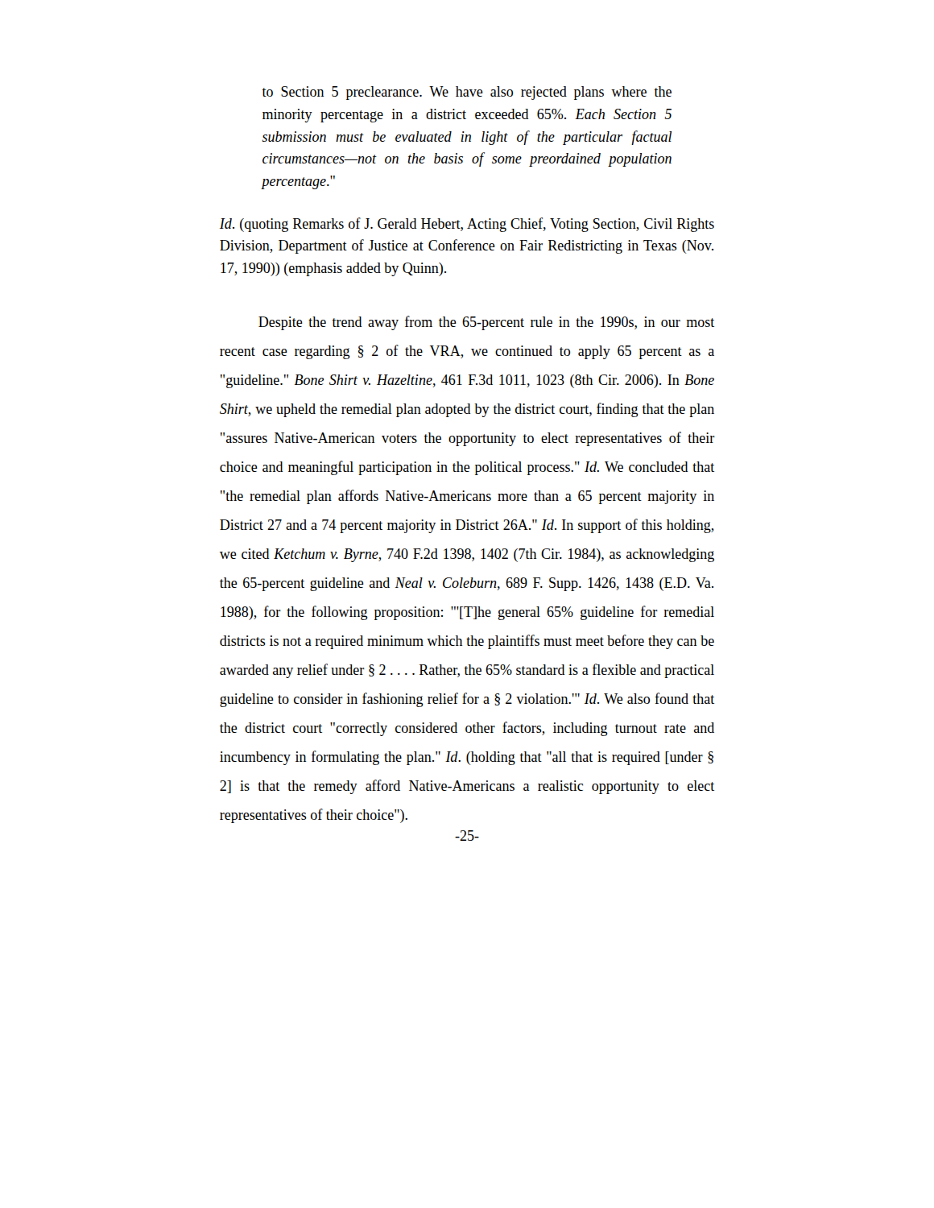to Section 5 preclearance. We have also rejected plans where the minority percentage in a district exceeded 65%. Each Section 5 submission must be evaluated in light of the particular factual circumstances—not on the basis of some preordained population percentage."
Id. (quoting Remarks of J. Gerald Hebert, Acting Chief, Voting Section, Civil Rights Division, Department of Justice at Conference on Fair Redistricting in Texas (Nov. 17, 1990)) (emphasis added by Quinn).
Despite the trend away from the 65-percent rule in the 1990s, in our most recent case regarding § 2 of the VRA, we continued to apply 65 percent as a "guideline." Bone Shirt v. Hazeltine, 461 F.3d 1011, 1023 (8th Cir. 2006). In Bone Shirt, we upheld the remedial plan adopted by the district court, finding that the plan "assures Native-American voters the opportunity to elect representatives of their choice and meaningful participation in the political process." Id. We concluded that "the remedial plan affords Native-Americans more than a 65 percent majority in District 27 and a 74 percent majority in District 26A." Id. In support of this holding, we cited Ketchum v. Byrne, 740 F.2d 1398, 1402 (7th Cir. 1984), as acknowledging the 65-percent guideline and Neal v. Coleburn, 689 F. Supp. 1426, 1438 (E.D. Va. 1988), for the following proposition: "'[T]he general 65% guideline for remedial districts is not a required minimum which the plaintiffs must meet before they can be awarded any relief under § 2 . . . . Rather, the 65% standard is a flexible and practical guideline to consider in fashioning relief for a § 2 violation.'" Id. We also found that the district court "correctly considered other factors, including turnout rate and incumbency in formulating the plan." Id. (holding that "all that is required [under § 2] is that the remedy afford Native-Americans a realistic opportunity to elect representatives of their choice").
-25-